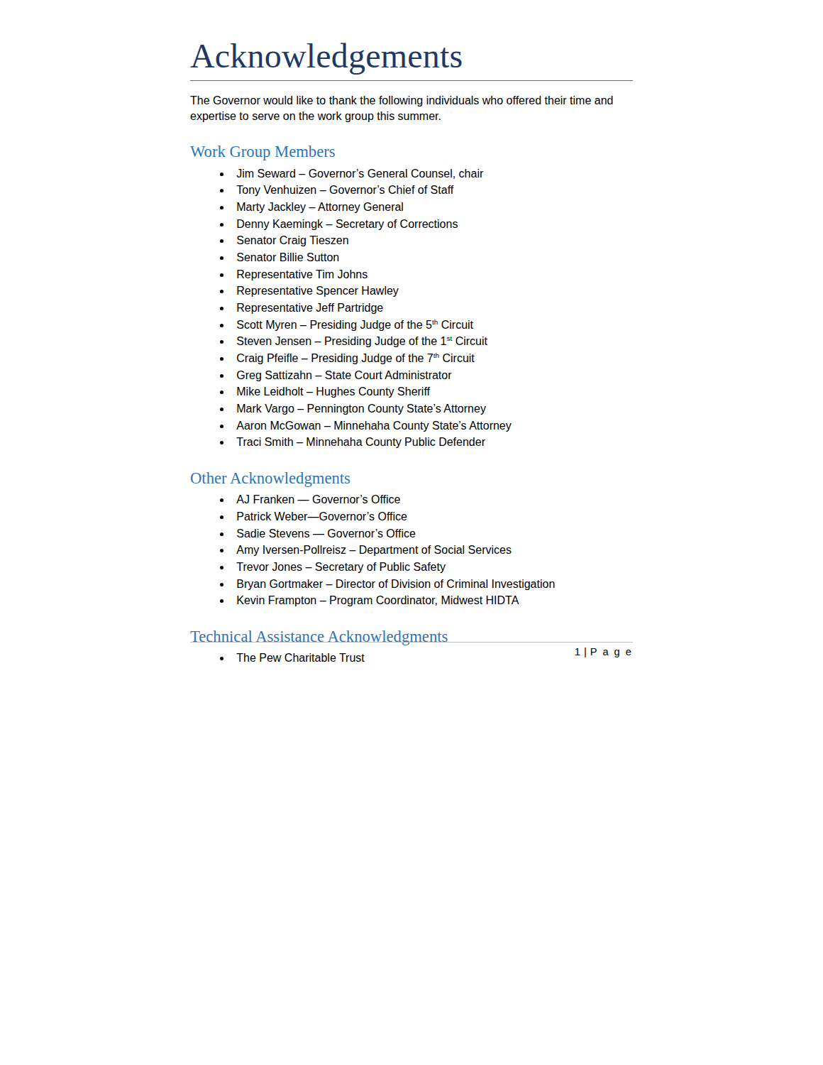Acknowledgements
The Governor would like to thank the following individuals who offered their time and expertise to serve on the work group this summer.
Work Group Members
Jim Seward – Governor’s General Counsel, chair
Tony Venhuizen – Governor’s Chief of Staff
Marty Jackley – Attorney General
Denny Kaemingk – Secretary of Corrections
Senator Craig Tieszen
Senator Billie Sutton
Representative Tim Johns
Representative Spencer Hawley
Representative Jeff Partridge
Scott Myren – Presiding Judge of the 5th Circuit
Steven Jensen – Presiding Judge of the 1st Circuit
Craig Pfeifle – Presiding Judge of the 7th Circuit
Greg Sattizahn – State Court Administrator
Mike Leidholt – Hughes County Sheriff
Mark Vargo – Pennington County State’s Attorney
Aaron McGowan – Minnehaha County State’s Attorney
Traci Smith – Minnehaha County Public Defender
Other Acknowledgments
AJ Franken — Governor’s Office
Patrick Weber—Governor’s Office
Sadie Stevens — Governor’s Office
Amy Iversen-Pollreisz – Department of Social Services
Trevor Jones – Secretary of Public Safety
Bryan Gortmaker – Director of Division of Criminal Investigation
Kevin Frampton – Program Coordinator, Midwest HIDTA
Technical Assistance Acknowledgments
The Pew Charitable Trust
1 | P a g e